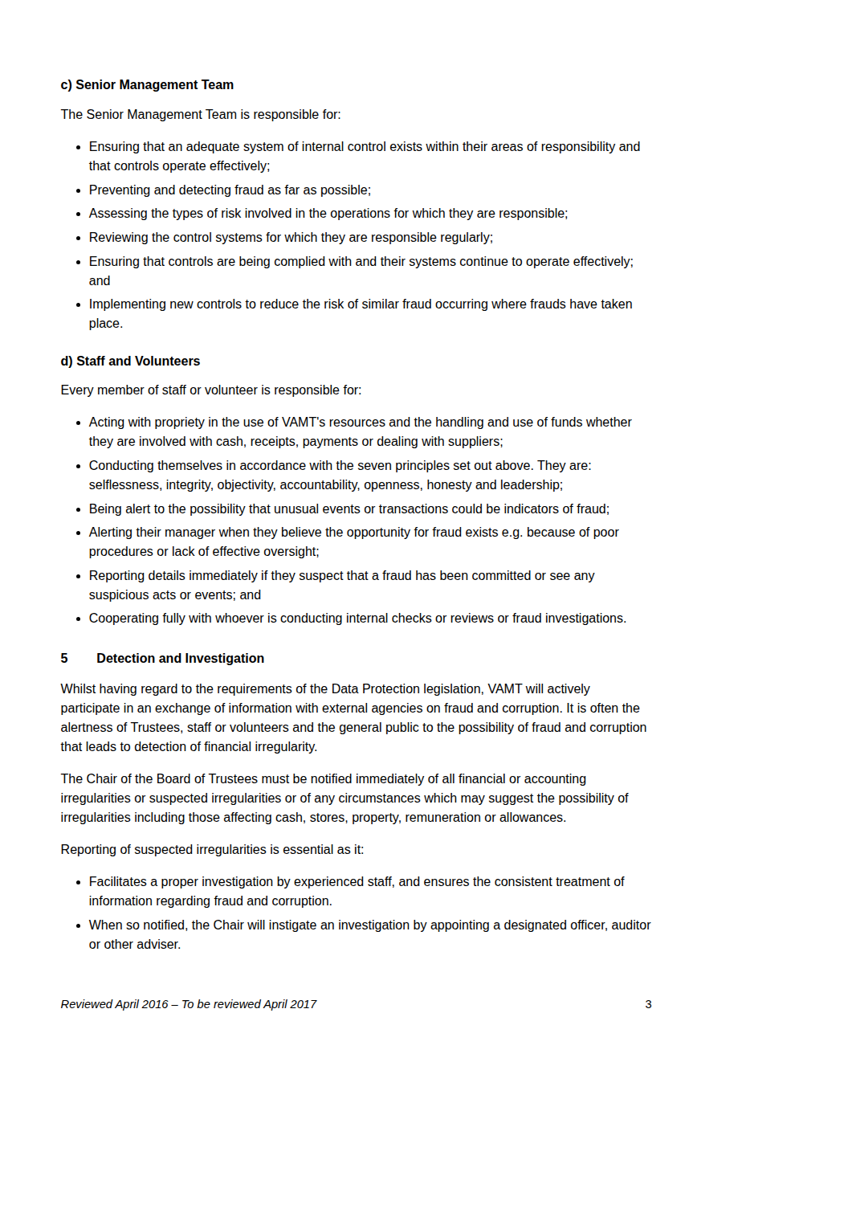c) Senior Management Team
The Senior Management Team is responsible for:
Ensuring that an adequate system of internal control exists within their areas of responsibility and that controls operate effectively;
Preventing and detecting fraud as far as possible;
Assessing the types of risk involved in the operations for which they are responsible;
Reviewing the control systems for which they are responsible regularly;
Ensuring that controls are being complied with and their systems continue to operate effectively; and
Implementing new controls to reduce the risk of similar fraud occurring where frauds have taken place.
d) Staff and Volunteers
Every member of staff or volunteer is responsible for:
Acting with propriety in the use of VAMT's resources and the handling and use of funds whether they are involved with cash, receipts, payments or dealing with suppliers;
Conducting themselves in accordance with the seven principles set out above. They are: selflessness, integrity, objectivity, accountability, openness, honesty and leadership;
Being alert to the possibility that unusual events or transactions could be indicators of fraud;
Alerting their manager when they believe the opportunity for fraud exists e.g. because of poor procedures or lack of effective oversight;
Reporting details immediately if they suspect that a fraud has been committed or see any suspicious acts or events; and
Cooperating fully with whoever is conducting internal checks or reviews or fraud investigations.
5 Detection and Investigation
Whilst having regard to the requirements of the Data Protection legislation, VAMT will actively participate in an exchange of information with external agencies on fraud and corruption. It is often the alertness of Trustees, staff or volunteers and the general public to the possibility of fraud and corruption that leads to detection of financial irregularity.
The Chair of the Board of Trustees must be notified immediately of all financial or accounting irregularities or suspected irregularities or of any circumstances which may suggest the possibility of irregularities including those affecting cash, stores, property, remuneration or allowances.
Reporting of suspected irregularities is essential as it:
Facilitates a proper investigation by experienced staff, and ensures the consistent treatment of information regarding fraud and corruption.
When so notified, the Chair will instigate an investigation by appointing a designated officer, auditor or other adviser.
Reviewed April 2016 – To be reviewed April 2017 3